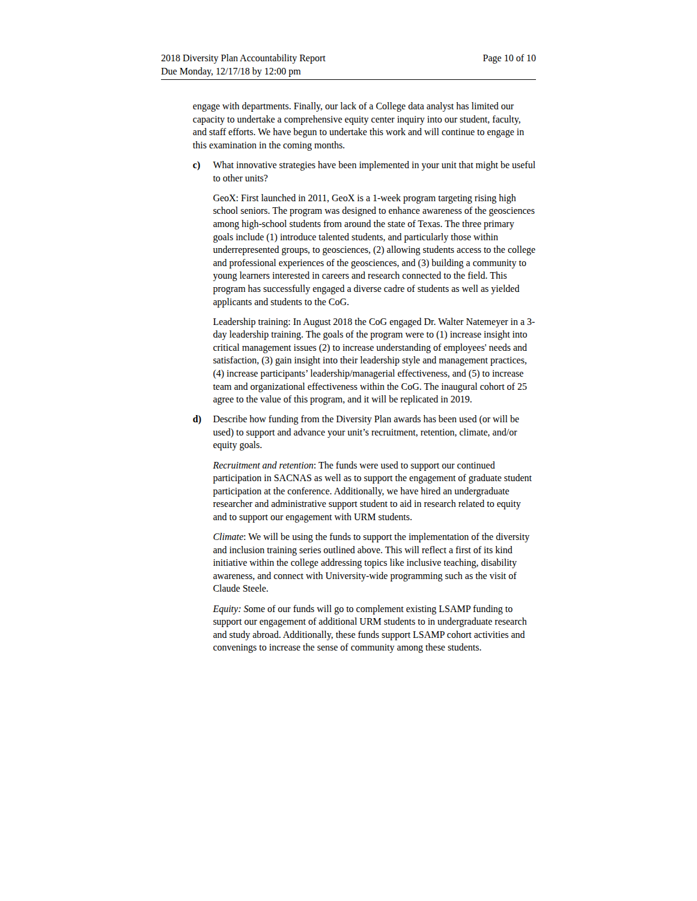2018 Diversity Plan Accountability Report
Due Monday, 12/17/18 by 12:00 pm
Page 10 of 10
engage with departments. Finally, our lack of a College data analyst has limited our capacity to undertake a comprehensive equity center inquiry into our student, faculty, and staff efforts. We have begun to undertake this work and will continue to engage in this examination in the coming months.
c)
What innovative strategies have been implemented in your unit that might be useful to other units?
GeoX: First launched in 2011, GeoX is a 1-week program targeting rising high school seniors. The program was designed to enhance awareness of the geosciences among high-school students from around the state of Texas. The three primary goals include (1) introduce talented students, and particularly those within underrepresented groups, to geosciences, (2) allowing students access to the college and professional experiences of the geosciences, and (3) building a community to young learners interested in careers and research connected to the field. This program has successfully engaged a diverse cadre of students as well as yielded applicants and students to the CoG.
Leadership training: In August 2018 the CoG engaged Dr. Walter Natemeyer in a 3-day leadership training. The goals of the program were to (1) increase insight into critical management issues (2) to increase understanding of employees' needs and satisfaction, (3) gain insight into their leadership style and management practices, (4) increase participants’ leadership/managerial effectiveness, and (5) to increase team and organizational effectiveness within the CoG. The inaugural cohort of 25 agree to the value of this program, and it will be replicated in 2019.
d)
Describe how funding from the Diversity Plan awards has been used (or will be used) to support and advance your unit’s recruitment, retention, climate, and/or equity goals.
Recruitment and retention: The funds were used to support our continued participation in SACNAS as well as to support the engagement of graduate student participation at the conference. Additionally, we have hired an undergraduate researcher and administrative support student to aid in research related to equity and to support our engagement with URM students.
Climate: We will be using the funds to support the implementation of the diversity and inclusion training series outlined above. This will reflect a first of its kind initiative within the college addressing topics like inclusive teaching, disability awareness, and connect with University-wide programming such as the visit of Claude Steele.
Equity: Some of our funds will go to complement existing LSAMP funding to support our engagement of additional URM students to in undergraduate research and study abroad. Additionally, these funds support LSAMP cohort activities and convenings to increase the sense of community among these students.